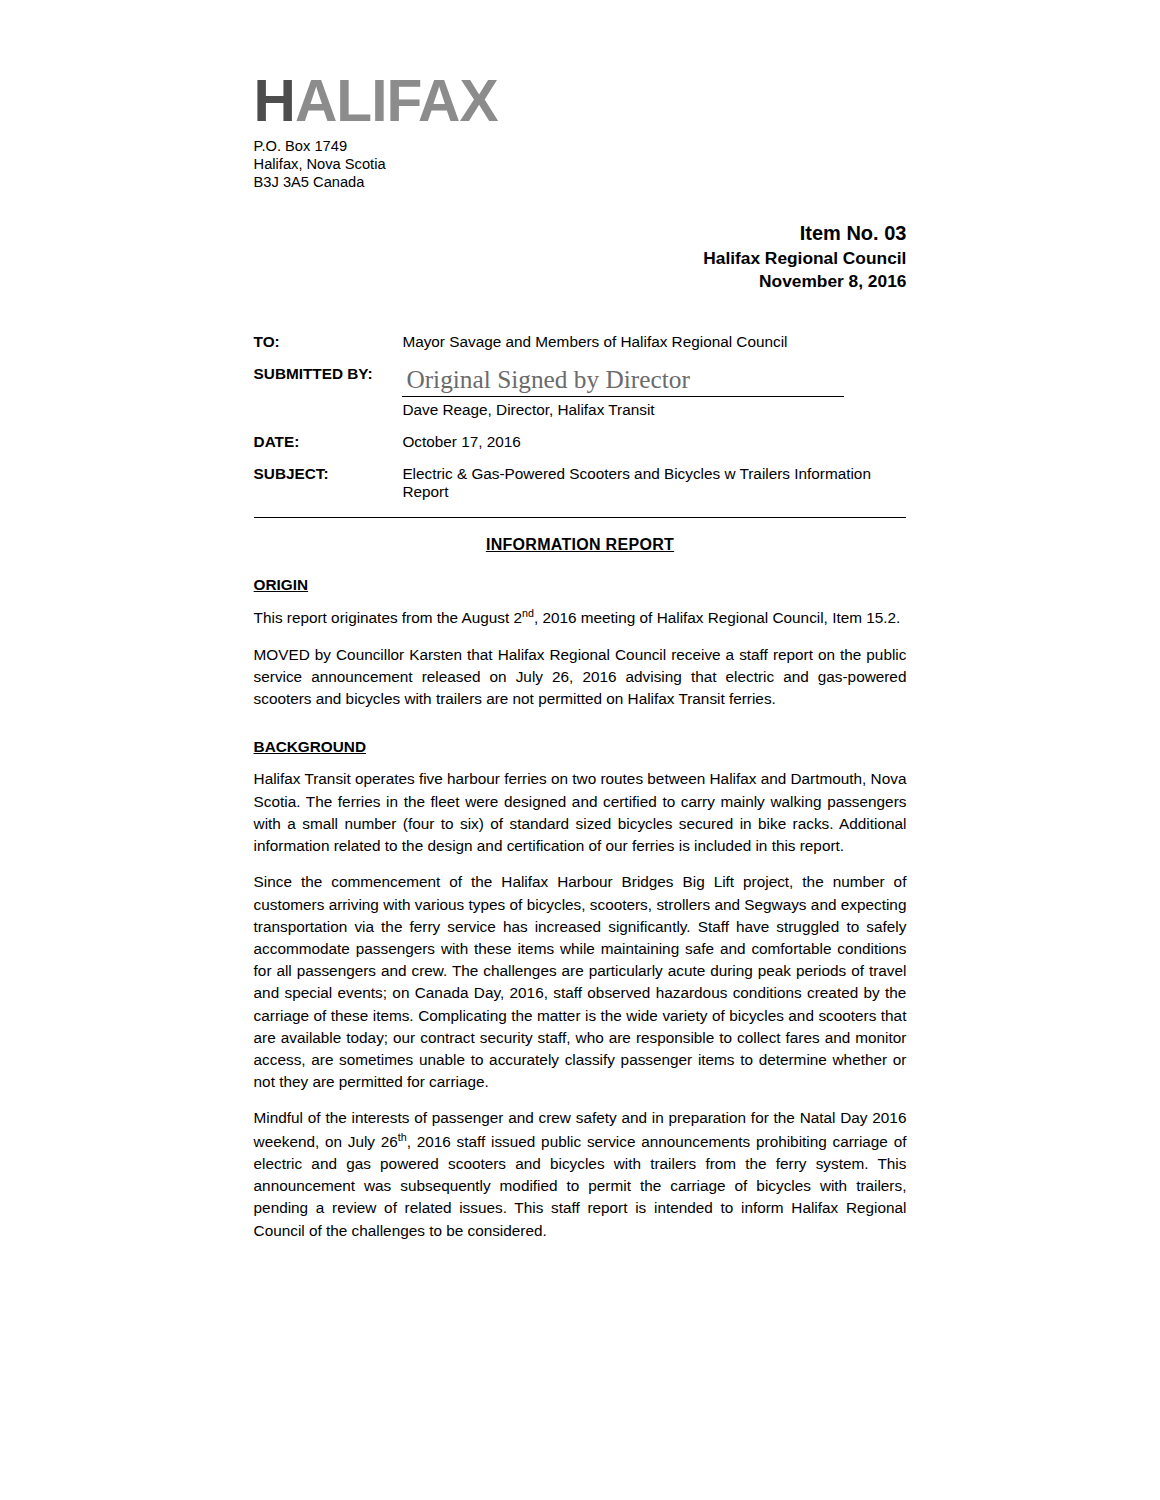HALIFAX
P.O. Box 1749
Halifax, Nova Scotia
B3J 3A5 Canada
Item No. 03
Halifax Regional Council
November 8, 2016
| TO: | Mayor Savage and Members of Halifax Regional Council |
| SUBMITTED BY: | Original Signed by Director |
| | Dave Reage, Director, Halifax Transit |
| DATE: | October 17, 2016 |
| SUBJECT: | Electric & Gas-Powered Scooters and Bicycles w Trailers Information Report |
INFORMATION REPORT
ORIGIN
This report originates from the August 2nd, 2016 meeting of Halifax Regional Council, Item 15.2.
MOVED by Councillor Karsten that Halifax Regional Council receive a staff report on the public service announcement released on July 26, 2016 advising that electric and gas-powered scooters and bicycles with trailers are not permitted on Halifax Transit ferries.
BACKGROUND
Halifax Transit operates five harbour ferries on two routes between Halifax and Dartmouth, Nova Scotia. The ferries in the fleet were designed and certified to carry mainly walking passengers with a small number (four to six) of standard sized bicycles secured in bike racks. Additional information related to the design and certification of our ferries is included in this report.
Since the commencement of the Halifax Harbour Bridges Big Lift project, the number of customers arriving with various types of bicycles, scooters, strollers and Segways and expecting transportation via the ferry service has increased significantly. Staff have struggled to safely accommodate passengers with these items while maintaining safe and comfortable conditions for all passengers and crew. The challenges are particularly acute during peak periods of travel and special events; on Canada Day, 2016, staff observed hazardous conditions created by the carriage of these items. Complicating the matter is the wide variety of bicycles and scooters that are available today; our contract security staff, who are responsible to collect fares and monitor access, are sometimes unable to accurately classify passenger items to determine whether or not they are permitted for carriage.
Mindful of the interests of passenger and crew safety and in preparation for the Natal Day 2016 weekend, on July 26th, 2016 staff issued public service announcements prohibiting carriage of electric and gas powered scooters and bicycles with trailers from the ferry system. This announcement was subsequently modified to permit the carriage of bicycles with trailers, pending a review of related issues. This staff report is intended to inform Halifax Regional Council of the challenges to be considered.